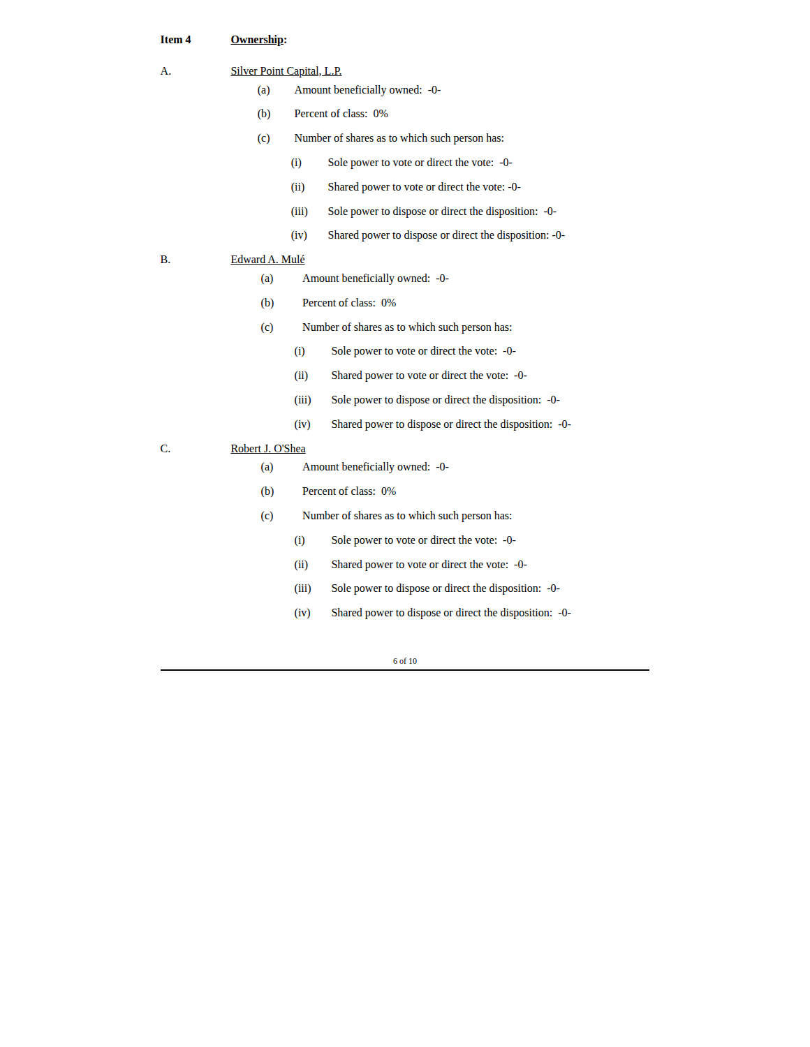| Item 4 | Ownership : |
| A. | Silver Point Capital, L.P. |
(a) Amount beneficially owned: -0-
(b) Percent of class: 0%
(c) Number of shares as to which such person has:
(i) Sole power to vote or direct the vote: -0-
(ii) Shared power to vote or direct the vote: -0-
(iii) Sole power to dispose or direct the disposition: -0-
(iv) Shared power to dispose or direct the disposition: -0-
| B. | Edward A. Mulé |
(a) Amount beneficially owned: -0-
(b) Percent of class: 0%
(c) Number of shares as to which such person has:
(i) Sole power to vote or direct the vote: -0-
(ii) Shared power to vote or direct the vote: -0-
(iii) Sole power to dispose or direct the disposition: -0-
(iv) Shared power to dispose or direct the disposition: -0-
| C. | Robert J. O'Shea |
(a) Amount beneficially owned: -0-
(b) Percent of class: 0%
(c) Number of shares as to which such person has:
(i) Sole power to vote or direct the vote: -0-
(ii) Shared power to vote or direct the vote: -0-
(iii) Sole power to dispose or direct the disposition: -0-
(iv) Shared power to dispose or direct the disposition: -0-
6 of 10